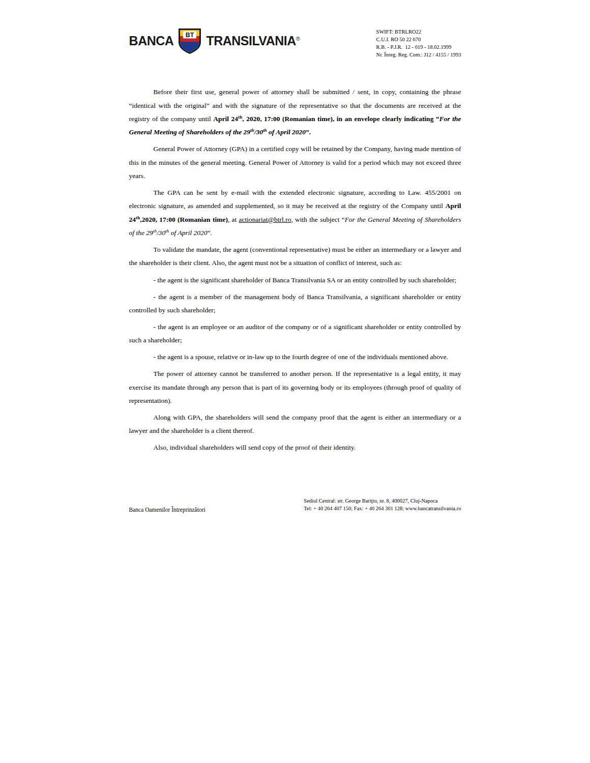BANCA
BT
TRANSILVANIA®
SWIFT: BTRLRO22
C.U.I. RO 50 22 670
R.B. - P.J.R. 12 - 019 - 18.02.1999
Nr. Înreg. Reg. Com.: J12 / 4155 / 1993
Before their first use, general power of attorney shall be submitted / sent, in copy, containing the phrase “identical with the original” and with the signature of the representative so that the documents are received at the registry of the company until April 24th, 2020, 17:00 (Romanian time), in an envelope clearly indicating “For the General Meeting of Shareholders of the 29th/30th of April 2020”.
General Power of Attorney (GPA) in a certified copy will be retained by the Company, having made mention of this in the minutes of the general meeting. General Power of Attorney is valid for a period which may not exceed three years.
The GPA can be sent by e-mail with the extended electronic signature, according to Law. 455/2001 on electronic signature, as amended and supplemented, so it may be received at the registry of the Company until April 24th,2020, 17:00 (Romanian time), at actionariat@btrl.ro, with the subject “For the General Meeting of Shareholders of the 29th/30th of April 2020”.
To validate the mandate, the agent (conventional representative) must be either an intermediary or a lawyer and the shareholder is their client. Also, the agent must not be a situation of conflict of interest, such as:
- the agent is the significant shareholder of Banca Transilvania SA or an entity controlled by such shareholder;
- the agent is a member of the management body of Banca Transilvania, a significant shareholder or entity controlled by such shareholder;
- the agent is an employee or an auditor of the company or of a significant shareholder or entity controlled by such a shareholder;
- the agent is a spouse, relative or in-law up to the fourth degree of one of the individuals mentioned above.
The power of attorney cannot be transferred to another person. If the representative is a legal entity, it may exercise its mandate through any person that is part of its governing body or its employees (through proof of quality of representation).
Along with GPA, the shareholders will send the company proof that the agent is either an intermediary or a lawyer and the shareholder is a client thereof.
Also, individual shareholders will send copy of the proof of their identity.
Banca Oamenilor Întreprinzători
Sediul Central: str. George Bariţiu, nr. 8, 400027, Cluj-Napoca
Tel: + 40 264 407 150; Fax: + 40 264 301 128; www.bancatransilvania.ro